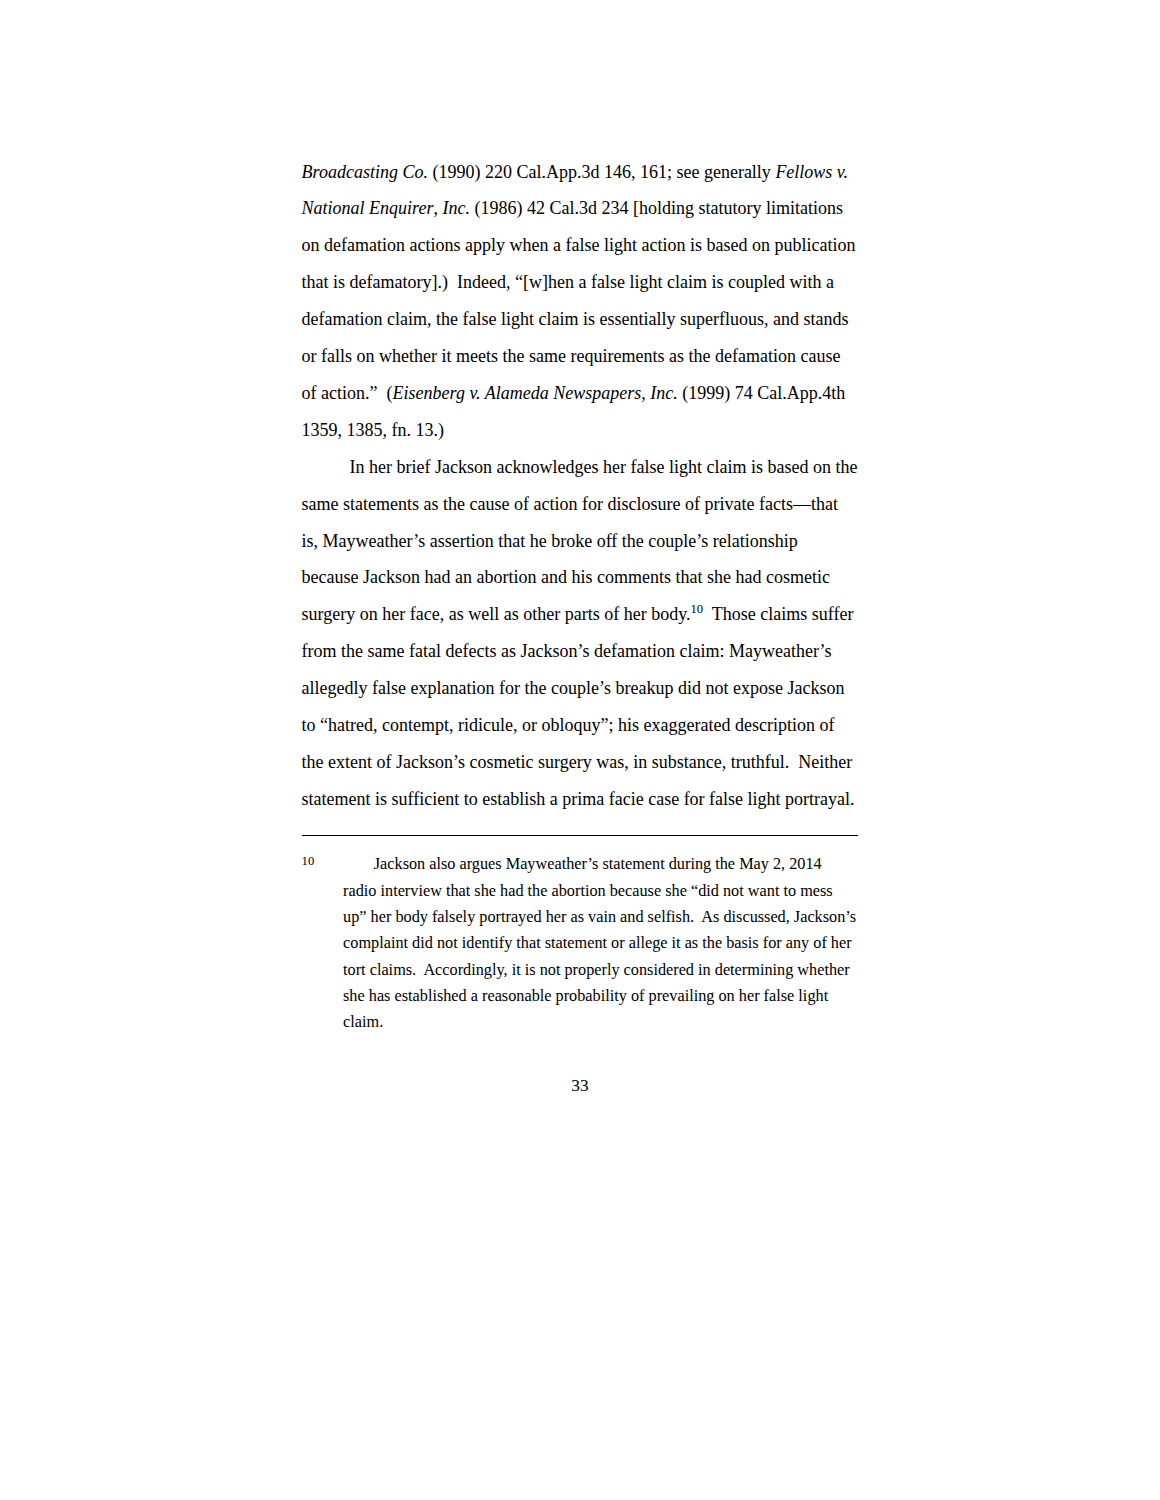Broadcasting Co. (1990) 220 Cal.App.3d 146, 161; see generally Fellows v. National Enquirer, Inc. (1986) 42 Cal.3d 234 [holding statutory limitations on defamation actions apply when a false light action is based on publication that is defamatory].) Indeed, “[w]hen a false light claim is coupled with a defamation claim, the false light claim is essentially superfluous, and stands or falls on whether it meets the same requirements as the defamation cause of action.” (Eisenberg v. Alameda Newspapers, Inc. (1999) 74 Cal.App.4th 1359, 1385, fn. 13.)
In her brief Jackson acknowledges her false light claim is based on the same statements as the cause of action for disclosure of private facts—that is, Mayweather’s assertion that he broke off the couple’s relationship because Jackson had an abortion and his comments that she had cosmetic surgery on her face, as well as other parts of her body.10 Those claims suffer from the same fatal defects as Jackson’s defamation claim: Mayweather’s allegedly false explanation for the couple’s breakup did not expose Jackson to “hatred, contempt, ridicule, or obloquy”; his exaggerated description of the extent of Jackson’s cosmetic surgery was, in substance, truthful. Neither statement is sufficient to establish a prima facie case for false light portrayal.
10
Jackson also argues Mayweather’s statement during the May 2, 2014 radio interview that she had the abortion because she “did not want to mess up” her body falsely portrayed her as vain and selfish. As discussed, Jackson’s complaint did not identify that statement or allege it as the basis for any of her tort claims. Accordingly, it is not properly considered in determining whether she has established a reasonable probability of prevailing on her false light claim.
33